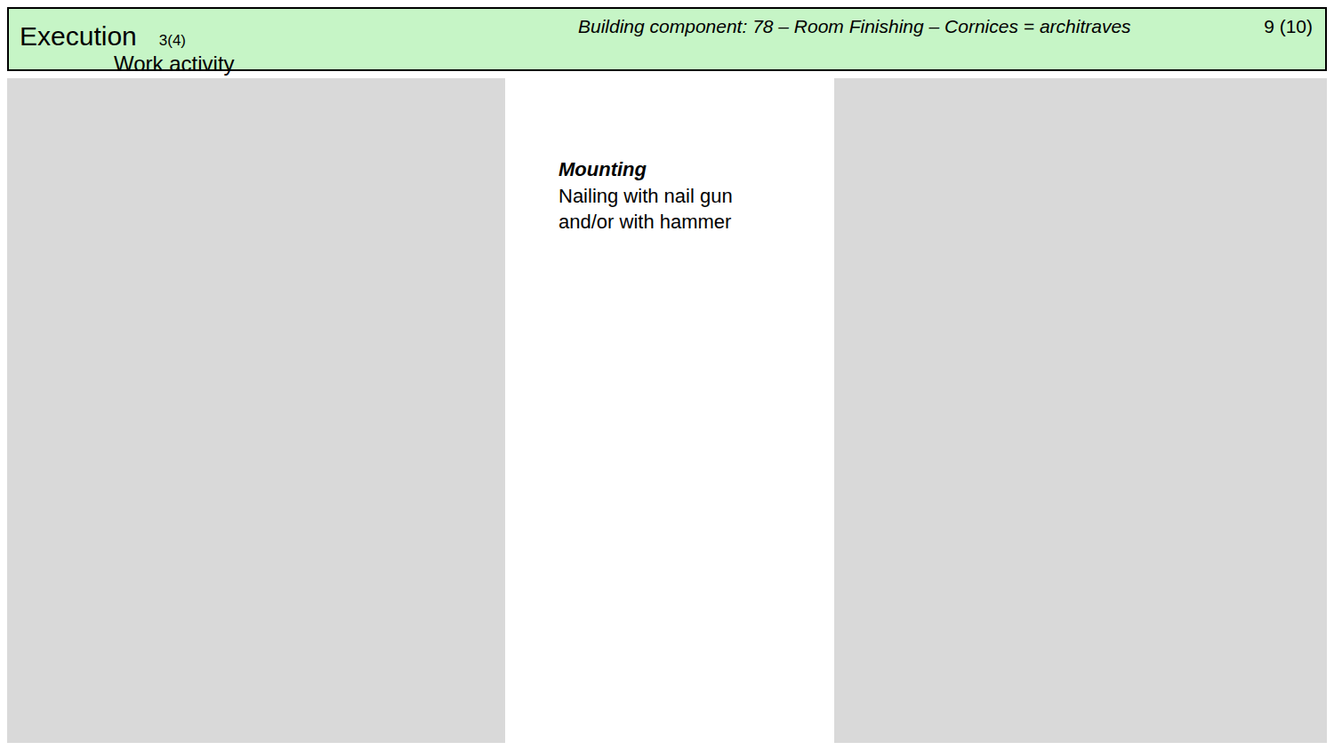Execution 3(4)
Work activity
Building component: 78 – Room Finishing – Cornices = architraves
9 (10)
Mounting Nailing with nail gun
and/or with hammer